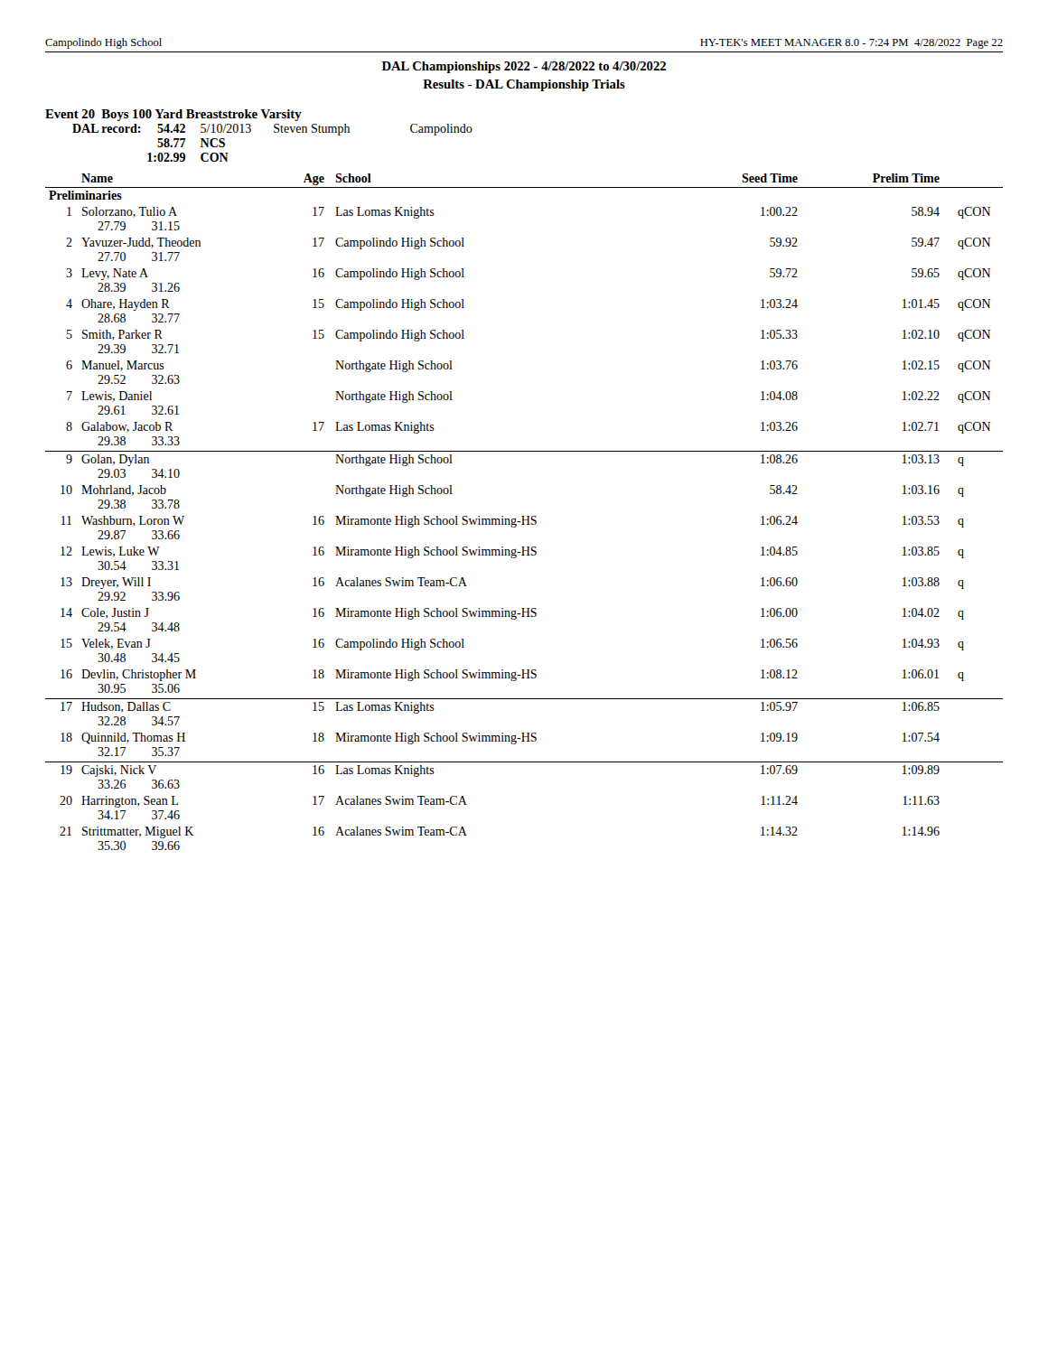Campolindo High School
HY-TEK's MEET MANAGER 8.0 - 7:24 PM 4/28/2022 Page 22
DAL Championships 2022 - 4/28/2022 to 4/30/2022
Results - DAL Championship Trials
Event 20 Boys 100 Yard Breaststroke Varsity
| DAL record: | 54.42 | 5/10/2013 | Steven Stumph | Campolindo |
| | 58.77 | NCS | | |
| | 1:02.99 | CON | | |
| | Name | Age | School | Seed Time | Prelim Time | |
| --- | --- | --- | --- | --- | --- | --- |
| Preliminaries |
| 1 | Solorzano, Tulio A 27.79 31.15 | 17 | Las Lomas Knights | 1:00.22 | 58.94 | qCON |
| 2 | Yavuzer-Judd, Theoden 27.70 31.77 | 17 | Campolindo High School | 59.92 | 59.47 | qCON |
| 3 | Levy, Nate A 28.39 31.26 | 16 | Campolindo High School | 59.72 | 59.65 | qCON |
| 4 | Ohare, Hayden R 28.68 32.77 | 15 | Campolindo High School | 1:03.24 | 1:01.45 | qCON |
| 5 | Smith, Parker R 29.39 32.71 | 15 | Campolindo High School | 1:05.33 | 1:02.10 | qCON |
| 6 | Manuel, Marcus 29.52 32.63 | | Northgate High School | 1:03.76 | 1:02.15 | qCON |
| 7 | Lewis, Daniel 29.61 32.61 | | Northgate High School | 1:04.08 | 1:02.22 | qCON |
| 8 | Galabow, Jacob R 29.38 33.33 | 17 | Las Lomas Knights | 1:03.26 | 1:02.71 | qCON |
| 9 | Golan, Dylan 29.03 34.10 | | Northgate High School | 1:08.26 | 1:03.13 | q |
| 10 | Mohrland, Jacob 29.38 33.78 | | Northgate High School | 58.42 | 1:03.16 | q |
| 11 | Washburn, Loron W 29.87 33.66 | 16 | Miramonte High School Swimming-HS | 1:06.24 | 1:03.53 | q |
| 12 | Lewis, Luke W 30.54 33.31 | 16 | Miramonte High School Swimming-HS | 1:04.85 | 1:03.85 | q |
| 13 | Dreyer, Will I 29.92 33.96 | 16 | Acalanes Swim Team-CA | 1:06.60 | 1:03.88 | q |
| 14 | Cole, Justin J 29.54 34.48 | 16 | Miramonte High School Swimming-HS | 1:06.00 | 1:04.02 | q |
| 15 | Velek, Evan J 30.48 34.45 | 16 | Campolindo High School | 1:06.56 | 1:04.93 | q |
| 16 | Devlin, Christopher M 30.95 35.06 | 18 | Miramonte High School Swimming-HS | 1:08.12 | 1:06.01 | q |
| 17 | Hudson, Dallas C 32.28 34.57 | 15 | Las Lomas Knights | 1:05.97 | 1:06.85 | |
| 18 | Quinnild, Thomas H 32.17 35.37 | 18 | Miramonte High School Swimming-HS | 1:09.19 | 1:07.54 | |
| 19 | Cajski, Nick V 33.26 36.63 | 16 | Las Lomas Knights | 1:07.69 | 1:09.89 | |
| 20 | Harrington, Sean L 34.17 37.46 | 17 | Acalanes Swim Team-CA | 1:11.24 | 1:11.63 | |
| 21 | Strittmatter, Miguel K 35.30 39.66 | 16 | Acalanes Swim Team-CA | 1:14.32 | 1:14.96 | |